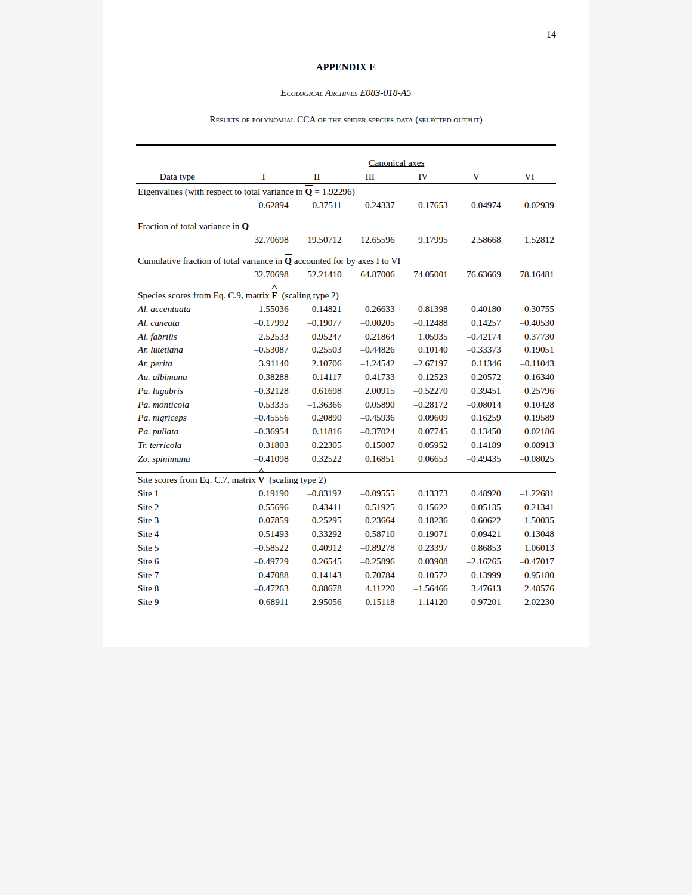14
APPENDIX E
Ecological Archives E083-018-A5
Results of polynomial CCA of the spider species data (selected output)
| | Canonical axes |
| Data type | I | II | III | IV | V | VI |
| Eigenvalues (with respect to total variance in Q = 1.92296) |
| | 0.62894 | 0.37511 | 0.24337 | 0.17653 | 0.04974 | 0.02939 |
| Fraction of total variance in Q |
| | 32.70698 | 19.50712 | 12.65596 | 9.17995 | 2.58668 | 1.52812 |
| Cumulative fraction of total variance in Q accounted for by axes I to VI |
| | 32.70698 | 52.21410 | 64.87006 | 74.05001 | 76.63669 | 78.16481 |
| Species scores from Eq. C.9, matrix F (scaling type 2) |
| Al. accentuata | 1.55036 | –0.14821 | 0.26633 | 0.81398 | 0.40180 | –0.30755 |
| Al. cuneata | –0.17992 | –0.19077 | –0.00205 | –0.12488 | 0.14257 | –0.40530 |
| Al. fabrilis | 2.52533 | 0.95247 | 0.21864 | 1.05935 | –0.42174 | 0.37730 |
| Ar. lutetiana | –0.53087 | 0.25503 | –0.44826 | 0.10140 | –0.33373 | 0.19051 |
| Ar. perita | 3.91140 | 2.10706 | –1.24542 | –2.67197 | 0.11346 | –0.11043 |
| Au. albimana | –0.38288 | 0.14117 | –0.41733 | 0.12523 | 0.20572 | 0.16340 |
| Pa. lugubris | –0.32128 | 0.61698 | 2.00915 | –0.52270 | 0.39451 | 0.25796 |
| Pa. monticola | 0.53335 | –1.36366 | 0.05890 | –0.28172 | –0.08014 | 0.10428 |
| Pa. nigriceps | –0.45556 | 0.20890 | –0.45936 | 0.09609 | 0.16259 | 0.19589 |
| Pa. pullata | –0.36954 | 0.11816 | –0.37024 | 0.07745 | 0.13450 | 0.02186 |
| Tr. terricola | –0.31803 | 0.22305 | 0.15007 | –0.05952 | –0.14189 | –0.08913 |
| Zo. spinimana | –0.41098 | 0.32522 | 0.16851 | 0.06653 | –0.49435 | –0.08025 |
| Site scores from Eq. C.7, matrix V (scaling type 2) |
| Site 1 | 0.19190 | –0.83192 | –0.09555 | 0.13373 | 0.48920 | –1.22681 |
| Site 2 | –0.55696 | 0.43411 | –0.51925 | 0.15622 | 0.05135 | 0.21341 |
| Site 3 | –0.07859 | –0.25295 | –0.23664 | 0.18236 | 0.60622 | –1.50035 |
| Site 4 | –0.51493 | 0.33292 | –0.58710 | 0.19071 | –0.09421 | –0.13048 |
| Site 5 | –0.58522 | 0.40912 | –0.89278 | 0.23397 | 0.86853 | 1.06013 |
| Site 6 | –0.49729 | 0.26545 | –0.25896 | 0.03908 | –2.16265 | –0.47017 |
| Site 7 | –0.47088 | 0.14143 | –0.70784 | 0.10572 | 0.13999 | 0.95180 |
| Site 8 | –0.47263 | 0.88678 | 4.11220 | –1.56466 | 3.47613 | 2.48576 |
| Site 9 | 0.68911 | –2.95056 | 0.15118 | –1.14120 | –0.97201 | 2.02230 |